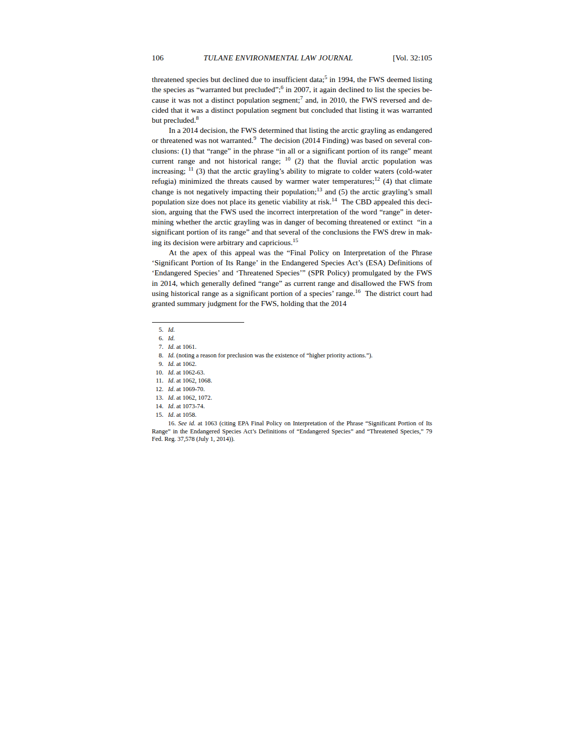106 TULANE ENVIRONMENTAL LAW JOURNAL [Vol. 32:105
threatened species but declined due to insufficient data;5 in 1994, the FWS deemed listing the species as “warranted but precluded”;6 in 2007, it again declined to list the species because it was not a distinct population segment;7 and, in 2010, the FWS reversed and decided that it was a distinct population segment but concluded that listing it was warranted but precluded.8
In a 2014 decision, the FWS determined that listing the arctic grayling as endangered or threatened was not warranted.9 The decision (2014 Finding) was based on several conclusions: (1) that “range” in the phrase “in all or a significant portion of its range” meant current range and not historical range; 10 (2) that the fluvial arctic population was increasing; 11 (3) that the arctic grayling’s ability to migrate to colder waters (cold-water refugia) minimized the threats caused by warmer water temperatures;12 (4) that climate change is not negatively impacting their population;13 and (5) the arctic grayling’s small population size does not place its genetic viability at risk.14 The CBD appealed this decision, arguing that the FWS used the incorrect interpretation of the word “range” in determining whether the arctic grayling was in danger of becoming threatened or extinct “in a significant portion of its range” and that several of the conclusions the FWS drew in making its decision were arbitrary and capricious.15
At the apex of this appeal was the “Final Policy on Interpretation of the Phrase ‘Significant Portion of Its Range’ in the Endangered Species Act’s (ESA) Definitions of ‘Endangered Species’ and ‘Threatened Species’” (SPR Policy) promulgated by the FWS in 2014, which generally defined “range” as current range and disallowed the FWS from using historical range as a significant portion of a species’ range.16 The district court had granted summary judgment for the FWS, holding that the 2014
5. Id.
6. Id.
7. Id. at 1061.
8. Id. (noting a reason for preclusion was the existence of “higher priority actions.”).
9. Id. at 1062.
10. Id. at 1062-63.
11. Id. at 1062, 1068.
12. Id. at 1069-70.
13. Id. at 1062, 1072.
14. Id. at 1073-74.
15. Id. at 1058.
16. See id. at 1063 (citing EPA Final Policy on Interpretation of the Phrase “Significant Portion of Its Range” in the Endangered Species Act’s Definitions of “Endangered Species” and “Threatened Species,” 79 Fed. Reg. 37,578 (July 1, 2014)).